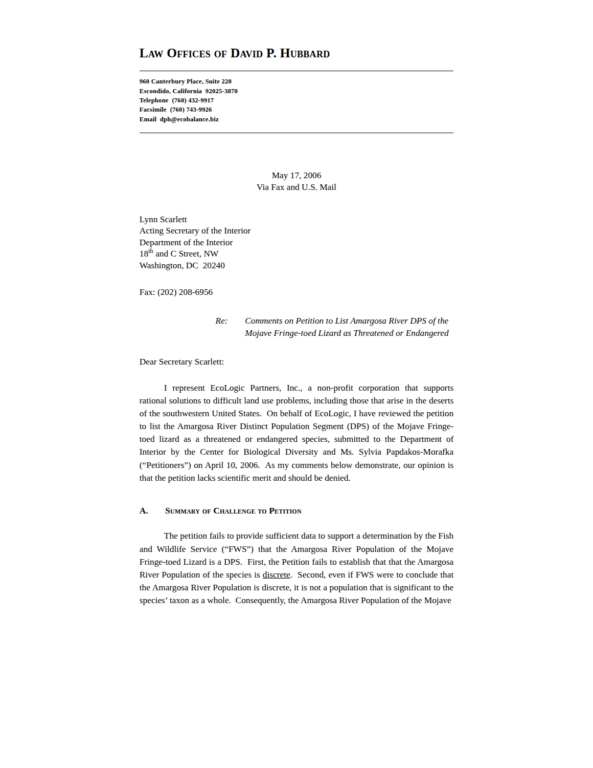Law Offices of David P. Hubbard
960 Canterbury Place, Suite 220
Escondido, California 92025-3870
Telephone (760) 432-9917
Facsimile (760) 743-9926
Email dph@ecobalance.biz
May 17, 2006
Via Fax and U.S. Mail
Lynn Scarlett
Acting Secretary of the Interior
Department of the Interior
18th and C Street, NW
Washington, DC 20240
Fax: (202) 208-6956
Re:
Comments on Petition to List Amargosa River DPS of the Mojave Fringe-toed Lizard as Threatened or Endangered
Dear Secretary Scarlett:
I represent EcoLogic Partners, Inc., a non-profit corporation that supports rational solutions to difficult land use problems, including those that arise in the deserts of the southwestern United States. On behalf of EcoLogic, I have reviewed the petition to list the Amargosa River Distinct Population Segment (DPS) of the Mojave Fringe-toed lizard as a threatened or endangered species, submitted to the Department of Interior by the Center for Biological Diversity and Ms. Sylvia Papdakos-Morafka (“Petitioners”) on April 10, 2006. As my comments below demonstrate, our opinion is that the petition lacks scientific merit and should be denied.
A. Summary of Challenge to Petition
The petition fails to provide sufficient data to support a determination by the Fish and Wildlife Service (“FWS”) that the Amargosa River Population of the Mojave Fringe-toed Lizard is a DPS. First, the Petition fails to establish that that the Amargosa River Population of the species is discrete. Second, even if FWS were to conclude that the Amargosa River Population is discrete, it is not a population that is significant to the species’ taxon as a whole. Consequently, the Amargosa River Population of the Mojave